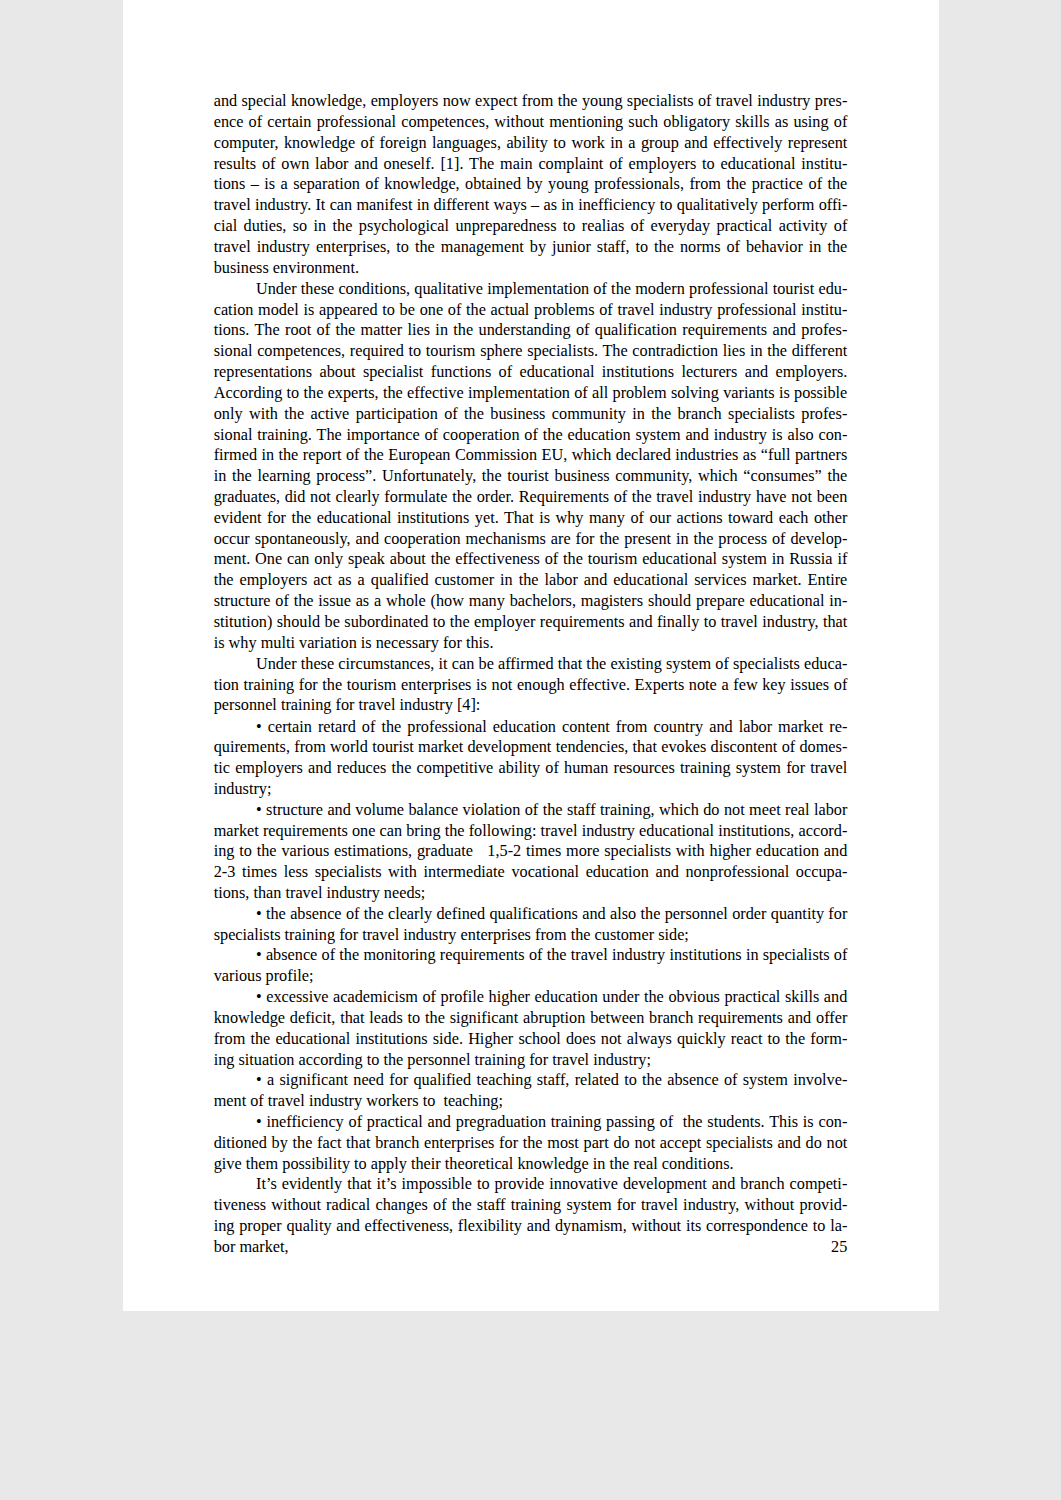and special knowledge, employers now expect from the young specialists of travel industry presence of certain professional competences, without mentioning such obligatory skills as using of computer, knowledge of foreign languages, ability to work in a group and effectively represent results of own labor and oneself. [1]. The main complaint of employers to educational institutions – is a separation of knowledge, obtained by young professionals, from the practice of the travel industry. It can manifest in different ways – as in inefficiency to qualitatively perform official duties, so in the psychological unpreparedness to realias of everyday practical activity of travel industry enterprises, to the management by junior staff, to the norms of behavior in the business environment.
Under these conditions, qualitative implementation of the modern professional tourist education model is appeared to be one of the actual problems of travel industry professional institutions. The root of the matter lies in the understanding of qualification requirements and professional competences, required to tourism sphere specialists. The contradiction lies in the different representations about specialist functions of educational institutions lecturers and employers. According to the experts, the effective implementation of all problem solving variants is possible only with the active participation of the business community in the branch specialists professional training. The importance of cooperation of the education system and industry is also confirmed in the report of the European Commission EU, which declared industries as “full partners in the learning process”. Unfortunately, the tourist business community, which “consumes” the graduates, did not clearly formulate the order. Requirements of the travel industry have not been evident for the educational institutions yet. That is why many of our actions toward each other occur spontaneously, and cooperation mechanisms are for the present in the process of development. One can only speak about the effectiveness of the tourism educational system in Russia if the employers act as a qualified customer in the labor and educational services market. Entire structure of the issue as a whole (how many bachelors, magisters should prepare educational institution) should be subordinated to the employer requirements and finally to travel industry, that is why multi variation is necessary for this.
Under these circumstances, it can be affirmed that the existing system of specialists education training for the tourism enterprises is not enough effective. Experts note a few key issues of personnel training for travel industry [4]:
certain retard of the professional education content from country and labor market requirements, from world tourist market development tendencies, that evokes discontent of domestic employers and reduces the competitive ability of human resources training system for travel industry;
structure and volume balance violation of the staff training, which do not meet real labor market requirements one can bring the following: travel industry educational institutions, according to the various estimations, graduate 1,5-2 times more specialists with higher education and 2-3 times less specialists with intermediate vocational education and nonprofessional occupations, than travel industry needs;
the absence of the clearly defined qualifications and also the personnel order quantity for specialists training for travel industry enterprises from the customer side;
absence of the monitoring requirements of the travel industry institutions in specialists of various profile;
excessive academicism of profile higher education under the obvious practical skills and knowledge deficit, that leads to the significant abruption between branch requirements and offer from the educational institutions side. Higher school does not always quickly react to the forming situation according to the personnel training for travel industry;
a significant need for qualified teaching staff, related to the absence of system involvement of travel industry workers to teaching;
inefficiency of practical and pregraduation training passing of the students. This is conditioned by the fact that branch enterprises for the most part do not accept specialists and do not give them possibility to apply their theoretical knowledge in the real conditions.
It’s evidently that it’s impossible to provide innovative development and branch competitiveness without radical changes of the staff training system for travel industry, without providing proper quality and effectiveness, flexibility and dynamism, without its correspondence to labor market,
25